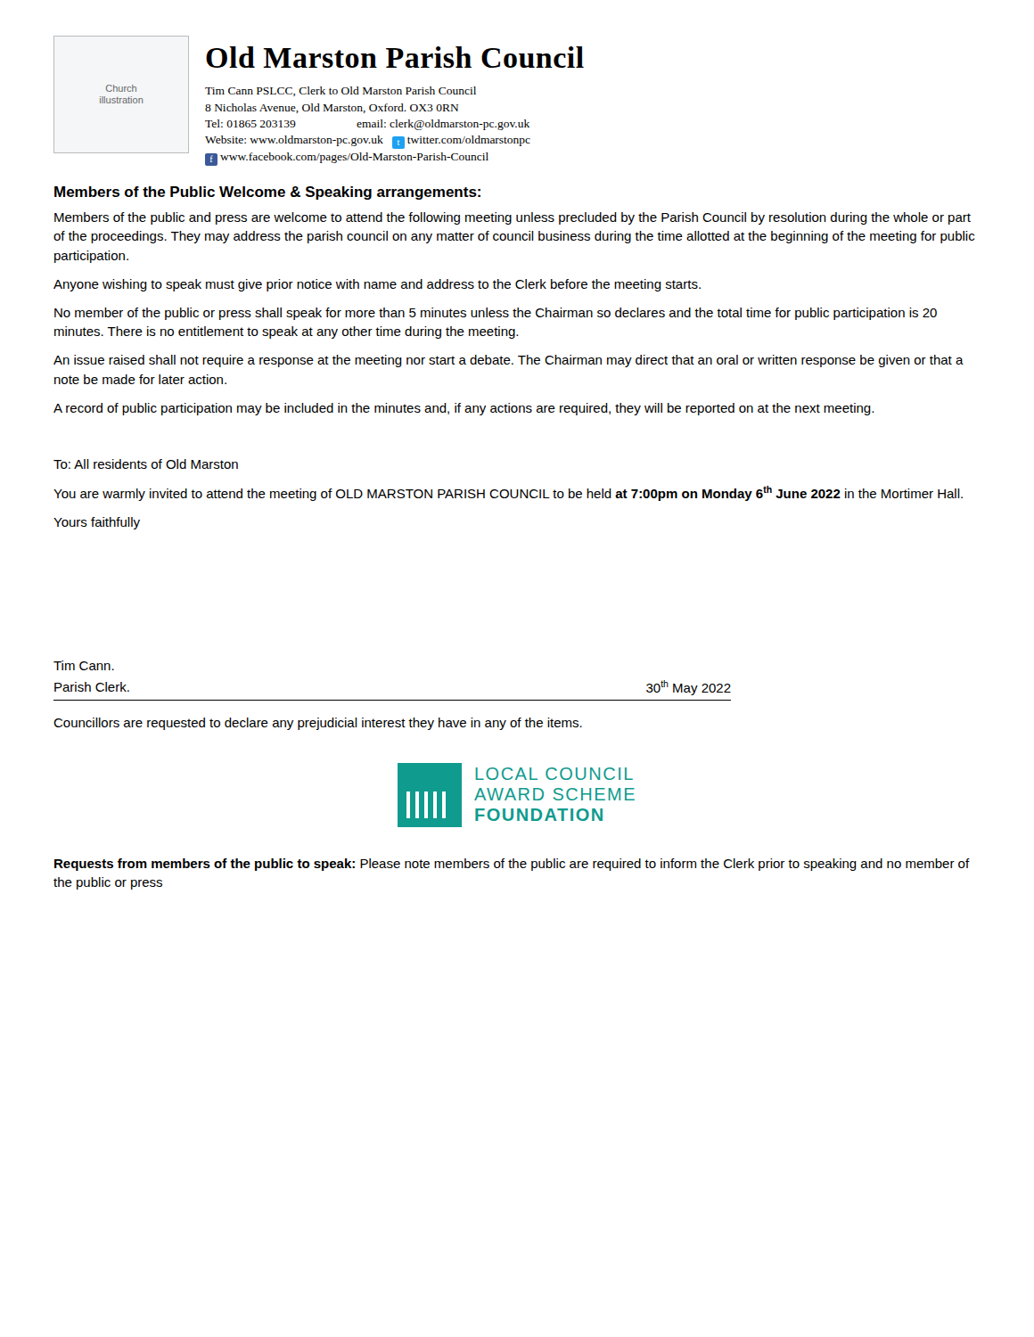Church
illustration
Old Marston Parish Council
Tim Cann PSLCC, Clerk to Old Marston Parish Council 8 Nicholas Avenue, Old Marston, Oxford. OX3 0RN Tel: 01865 203139 email: clerk@oldmarston-pc.gov.uk Website: www.oldmarston-pc.gov.uk ttwitter.com/oldmarstonpc fwww.facebook.com/pages/Old-Marston-Parish-Council
Members of the Public Welcome & Speaking arrangements:
Members of the public and press are welcome to attend the following meeting unless precluded by the Parish Council by resolution during the whole or part of the proceedings. They may address the parish council on any matter of council business during the time allotted at the beginning of the meeting for public participation.
Anyone wishing to speak must give prior notice with name and address to the Clerk before the meeting starts.
No member of the public or press shall speak for more than 5 minutes unless the Chairman so declares and the total time for public participation is 20 minutes. There is no entitlement to speak at any other time during the meeting.
An issue raised shall not require a response at the meeting nor start a debate. The Chairman may direct that an oral or written response be given or that a note be made for later action.
A record of public participation may be included in the minutes and, if any actions are required, they will be reported on at the next meeting.
To: All residents of Old Marston
You are warmly invited to attend the meeting of OLD MARSTON PARISH COUNCIL to be held at 7:00pm on Monday 6th June 2022 in the Mortimer Hall.
Yours faithfully
Tim Cann.
Parish Clerk. 30th May 2022
Councillors are requested to declare any prejudicial interest they have in any of the items.
LOCAL COUNCIL
AWARD SCHEME
FOUNDATION
Requests from members of the public to speak: Please note members of the public are required to inform the Clerk prior to speaking and no member of the public or press